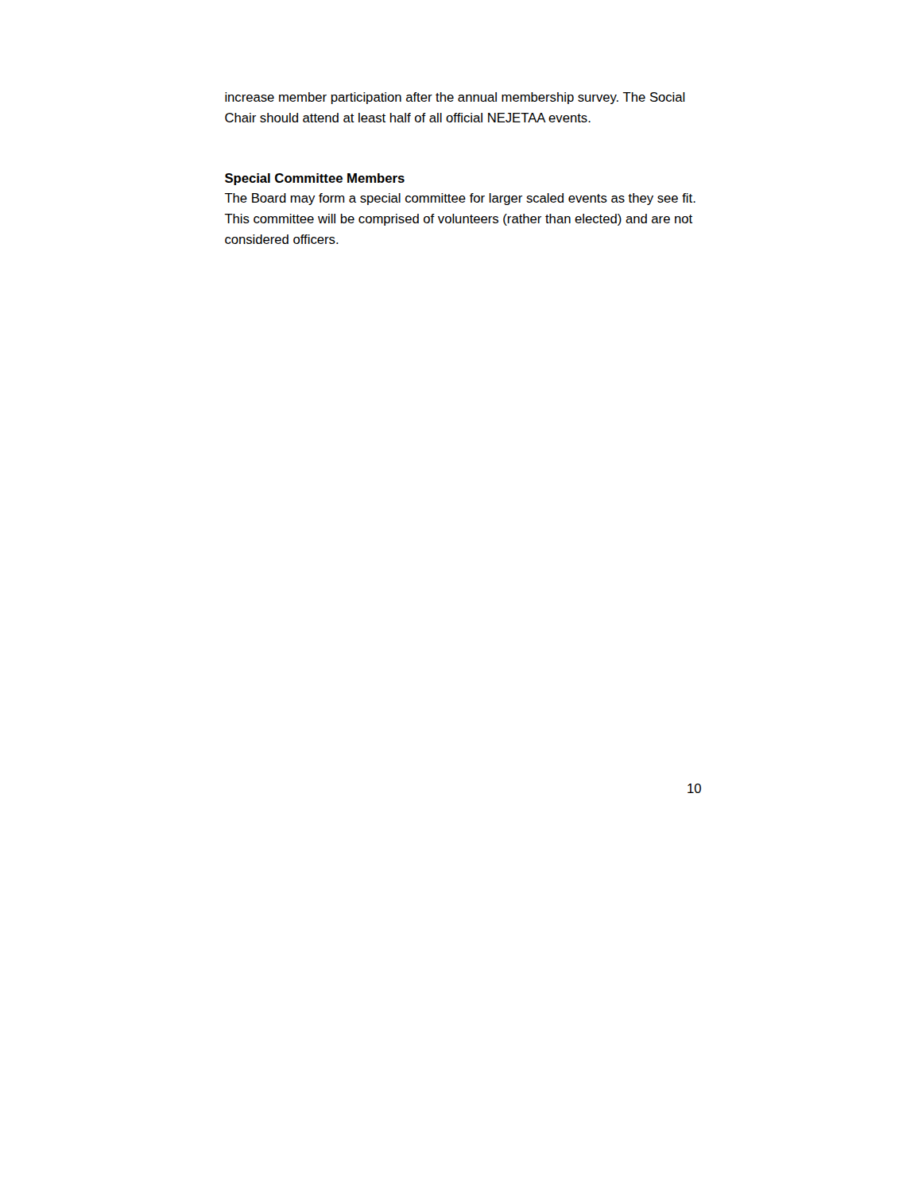increase member participation after the annual membership survey. The Social Chair should attend at least half of all official NEJETAA events.
Special Committee Members
The Board may form a special committee for larger scaled events as they see fit. This committee will be comprised of volunteers (rather than elected) and are not considered officers.
10